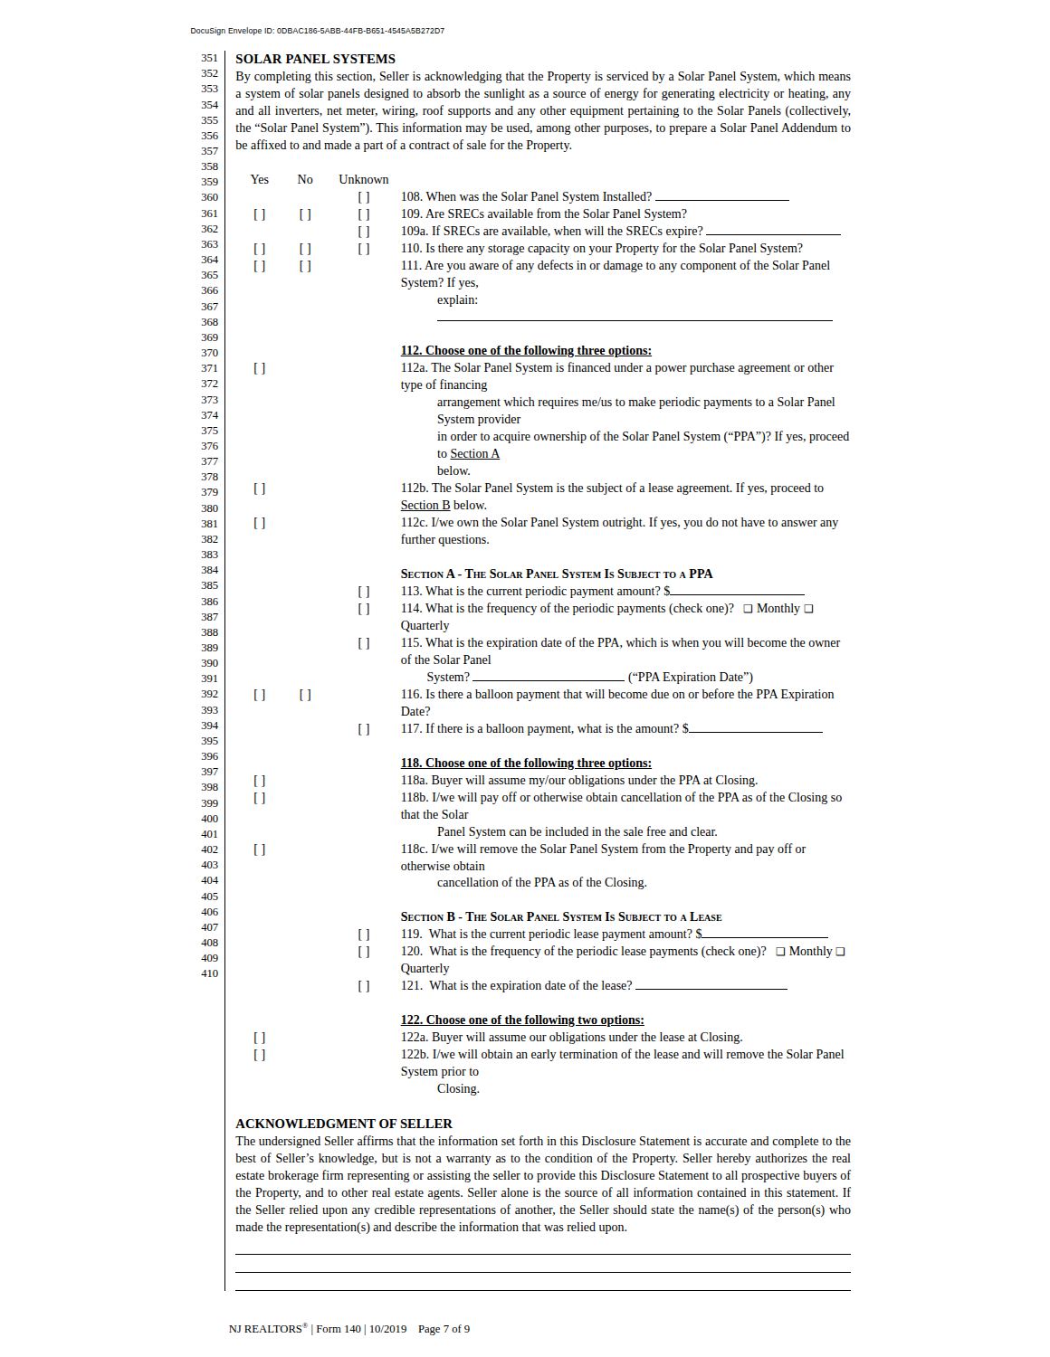DocuSign Envelope ID: 0DBAC186-5ABB-44FB-B651-4545A5B272D7
351
352
353
354
355
356
357
358
359
360
361
362
363
364
365
366
367
368
369
370
371
372
373
374
375
376
377
378
379
380
381
382
383
384
385
386
387
388
389
390
391
392
393
394
395
396
397
398
399
400
401
402
403
404
405
406
407
408
409
410
SOLAR PANEL SYSTEMS
By completing this section, Seller is acknowledging that the Property is serviced by a Solar Panel System, which means a system of solar panels designed to absorb the sunlight as a source of energy for generating electricity or heating, any and all inverters, net meter, wiring, roof supports and any other equipment pertaining to the Solar Panels (collectively, the “Solar Panel System”). This information may be used, among other purposes, to prepare a Solar Panel Addendum to be affixed to and made a part of a contract of sale for the Property.
| Yes | No | Unknown | |
| | | [ ] | 108. When was the Solar Panel System Installed? |
| [ ] | [ ] | [ ] | 109. Are SRECs available from the Solar Panel System? |
| | | [ ] | 109a. If SRECs are available, when will the SRECs expire? |
| [ ] | [ ] | [ ] | 110. Is there any storage capacity on your Property for the Solar Panel System? |
| [ ] | [ ] | | 111. Are you aware of any defects in or damage to any component of the Solar Panel System? If yes, |
| | | | explain: |
| | | | 112. Choose one of the following three options: |
| [ ] | | | 112a. The Solar Panel System is financed under a power purchase agreement or other type of financing |
| | | | arrangement which requires me/us to make periodic payments to a Solar Panel System provider |
| | | | in order to acquire ownership of the Solar Panel System (“PPA”)? If yes, proceed to Section A |
| | | | below. |
| [ ] | | | 112b. The Solar Panel System is the subject of a lease agreement. If yes, proceed to Section B below. |
| [ ] | | | 112c. I/we own the Solar Panel System outright. If yes, you do not have to answer any further questions. |
| | | | Section A - The Solar Panel System Is Subject to a PPA |
| | | [ ] | 113. What is the current periodic payment amount? $ |
| | | [ ] | 114. What is the frequency of the periodic payments (check one)? ❑ Monthly ❑ Quarterly |
| | | [ ] | 115. What is the expiration date of the PPA, which is when you will become the owner of the Solar Panel |
| | | | System? (“PPA Expiration Date”) |
| [ ] | [ ] | | 116. Is there a balloon payment that will become due on or before the PPA Expiration Date? |
| | | [ ] | 117. If there is a balloon payment, what is the amount? $ |
| | | | 118. Choose one of the following three options: |
| [ ] | | | 118a. Buyer will assume my/our obligations under the PPA at Closing. |
| [ ] | | | 118b. I/we will pay off or otherwise obtain cancellation of the PPA as of the Closing so that the Solar |
| | | | Panel System can be included in the sale free and clear. |
| [ ] | | | 118c. I/we will remove the Solar Panel System from the Property and pay off or otherwise obtain |
| | | | cancellation of the PPA as of the Closing. |
| | | | Section B - The Solar Panel System Is Subject to a Lease |
| | | [ ] | 119. What is the current periodic lease payment amount? $ |
| | | [ ] | 120. What is the frequency of the periodic lease payments (check one)? ❑ Monthly ❑ Quarterly |
| | | [ ] | 121. What is the expiration date of the lease? |
| | | | 122. Choose one of the following two options: |
| [ ] | | | 122a. Buyer will assume our obligations under the lease at Closing. |
| [ ] | | | 122b. I/we will obtain an early termination of the lease and will remove the Solar Panel System prior to |
| | | | Closing. |
ACKNOWLEDGMENT OF SELLER
The undersigned Seller affirms that the information set forth in this Disclosure Statement is accurate and complete to the best of Seller’s knowledge, but is not a warranty as to the condition of the Property. Seller hereby authorizes the real estate brokerage firm representing or assisting the seller to provide this Disclosure Statement to all prospective buyers of the Property, and to other real estate agents. Seller alone is the source of all information contained in this statement. If the Seller relied upon any credible representations of another, the Seller should state the name(s) of the person(s) who made the representation(s) and describe the information that was relied upon.
NJ REALTORS® | Form 140 | 10/2019 Page 7 of 9